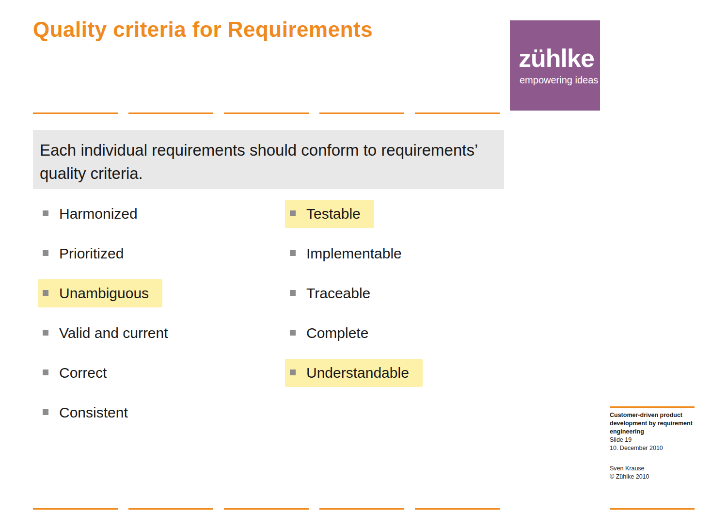Quality criteria for Requirements
zühlke
empowering ideas
Each individual requirements should conform to requirements’ quality criteria.
Harmonized
Prioritized
Unambiguous
Valid and current
Correct
Consistent
Testable
Implementable
Traceable
Complete
Understandable
Customer-driven product development by requirement engineering
Slide 19
10. December 2010
Sven Krause
© Zühlke 2010